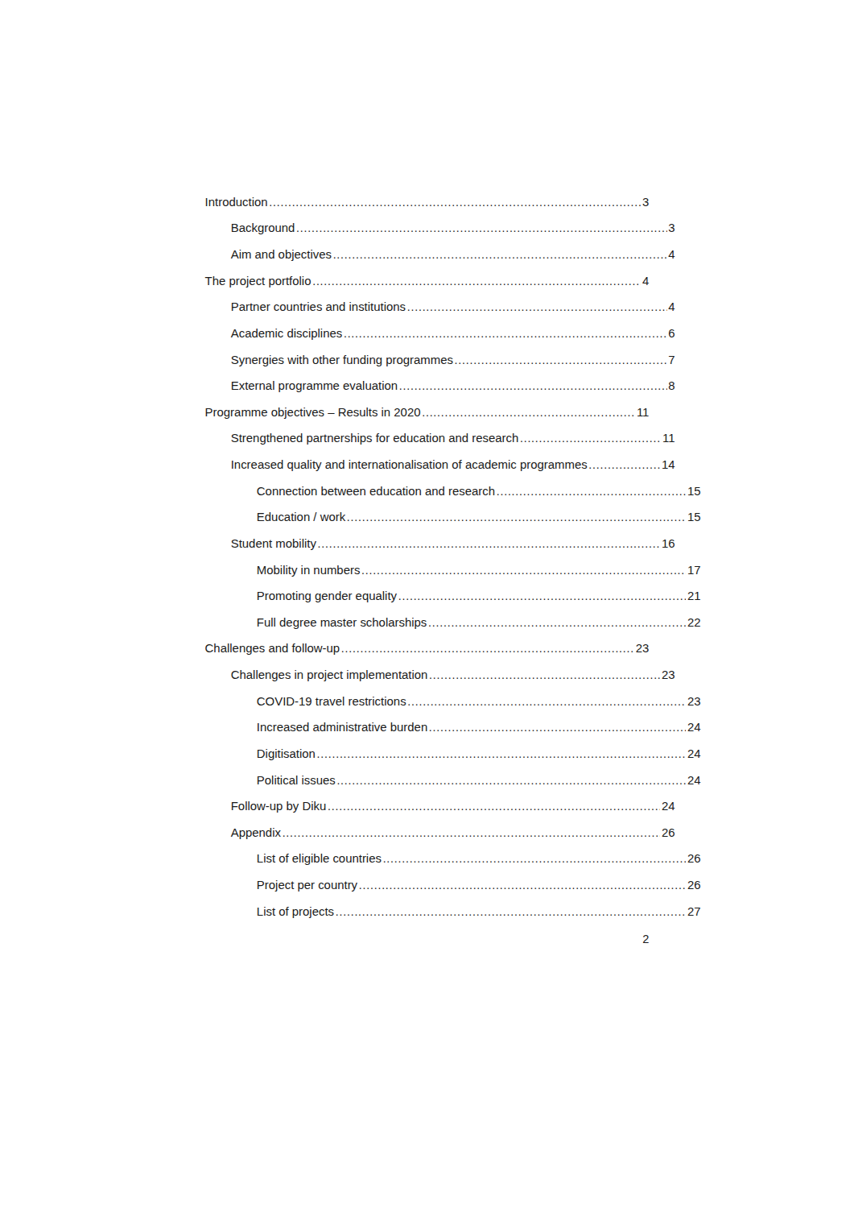Introduction .................................................................................................................................................................. 3
Background ......................................................................................................................................................... 3
Aim and objectives ......................................................................................................................................... 4
The project portfolio ................................................................................................................................................. 4
Partner countries and institutions ....................................................................................................... 4
Academic disciplines ..................................................................................................................................... 6
Synergies with other funding programmes ......................................................................................... 7
External programme evaluation ............................................................................................................. 8
Programme objectives – Results in 2020 ......................................................................................... 11
Strengthened partnerships for education and research ......................................................... 11
Increased quality and internationalisation of academic programmes ....................................... 14
Connection between education and research ......................................................................... 15
Education / work ............................................................................................................................. 15
Student mobility ............................................................................................................................. 16
Mobility in numbers ..................................................................................................................... 17
Promoting gender equality ......................................................................................................... 21
Full degree master scholarships ............................................................................................. 22
Challenges and follow-up ......................................................................................................................... 23
Challenges in project implementation ................................................................................. 23
COVID-19 travel restrictions ......................................................................................................... 23
Increased administrative burden ......................................................................................... 24
Digitisation ......................................................................................................................... 24
Political issues ......................................................................................................................... 24
Follow-up by Diku ......................................................................................................................... 24
Appendix ......................................................................................................................................... 26
List of eligible countries ......................................................................................................... 26
Project per country ......................................................................................................................... 26
List of projects ......................................................................................................................... 27
2